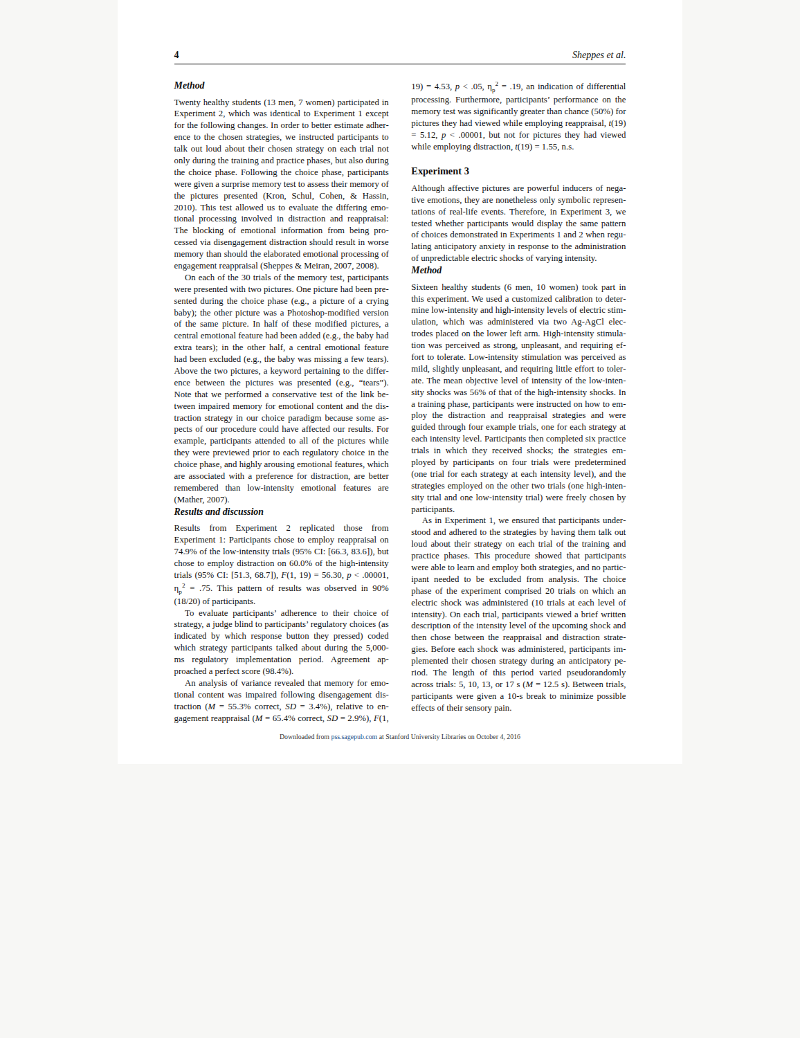4 Sheppes et al.
Method
Twenty healthy students (13 men, 7 women) participated in Experiment 2, which was identical to Experiment 1 except for the following changes. In order to better estimate adherence to the chosen strategies, we instructed participants to talk out loud about their chosen strategy on each trial not only during the training and practice phases, but also during the choice phase. Following the choice phase, participants were given a surprise memory test to assess their memory of the pictures presented (Kron, Schul, Cohen, & Hassin, 2010). This test allowed us to evaluate the differing emotional processing involved in distraction and reappraisal: The blocking of emotional information from being processed via disengagement distraction should result in worse memory than should the elaborated emotional processing of engagement reappraisal (Sheppes & Meiran, 2007, 2008).
On each of the 30 trials of the memory test, participants were presented with two pictures. One picture had been presented during the choice phase (e.g., a picture of a crying baby); the other picture was a Photoshop-modified version of the same picture. In half of these modified pictures, a central emotional feature had been added (e.g., the baby had extra tears); in the other half, a central emotional feature had been excluded (e.g., the baby was missing a few tears). Above the two pictures, a keyword pertaining to the difference between the pictures was presented (e.g., “tears”). Note that we performed a conservative test of the link between impaired memory for emotional content and the distraction strategy in our choice paradigm because some aspects of our procedure could have affected our results. For example, participants attended to all of the pictures while they were previewed prior to each regulatory choice in the choice phase, and highly arousing emotional features, which are associated with a preference for distraction, are better remembered than low-intensity emotional features are (Mather, 2007).
Results and discussion
Results from Experiment 2 replicated those from Experiment 1: Participants chose to employ reappraisal on 74.9% of the low-intensity trials (95% CI: [66.3, 83.6]), but chose to employ distraction on 60.0% of the high-intensity trials (95% CI: [51.3, 68.7]), F(1, 19) = 56.30, p < .00001, ηp 2 = .75. This pattern of results was observed in 90% (18/20) of participants.
To evaluate participants’ adherence to their choice of strategy, a judge blind to participants’ regulatory choices (as indicated by which response button they pressed) coded which strategy participants talked about during the 5,000-ms regulatory implementation period. Agreement approached a perfect score (98.4%).
An analysis of variance revealed that memory for emotional content was impaired following disengagement distraction (M = 55.3% correct, SD = 3.4%), relative to engagement reappraisal (M = 65.4% correct, SD = 2.9%), F(1, 19) = 4.53, p < .05, ηp 2 = .19, an indication of differential processing. Furthermore, participants’ performance on the memory test was significantly greater than chance (50%) for pictures they had viewed while employing reappraisal, t(19) = 5.12, p < .00001, but not for pictures they had viewed while employing distraction, t(19) = 1.55, n.s.
Experiment 3
Although affective pictures are powerful inducers of negative emotions, they are nonetheless only symbolic representations of real-life events. Therefore, in Experiment 3, we tested whether participants would display the same pattern of choices demonstrated in Experiments 1 and 2 when regulating anticipatory anxiety in response to the administration of unpredictable electric shocks of varying intensity.
Method
Sixteen healthy students (6 men, 10 women) took part in this experiment. We used a customized calibration to determine low-intensity and high-intensity levels of electric stimulation, which was administered via two Ag-AgCl electrodes placed on the lower left arm. High-intensity stimulation was perceived as strong, unpleasant, and requiring effort to tolerate. Low-intensity stimulation was perceived as mild, slightly unpleasant, and requiring little effort to tolerate. The mean objective level of intensity of the low-intensity shocks was 56% of that of the high-intensity shocks. In a training phase, participants were instructed on how to employ the distraction and reappraisal strategies and were guided through four example trials, one for each strategy at each intensity level. Participants then completed six practice trials in which they received shocks; the strategies employed by participants on four trials were predetermined (one trial for each strategy at each intensity level), and the strategies employed on the other two trials (one high-intensity trial and one low-intensity trial) were freely chosen by participants.
As in Experiment 1, we ensured that participants understood and adhered to the strategies by having them talk out loud about their strategy on each trial of the training and practice phases. This procedure showed that participants were able to learn and employ both strategies, and no participant needed to be excluded from analysis. The choice phase of the experiment comprised 20 trials on which an electric shock was administered (10 trials at each level of intensity). On each trial, participants viewed a brief written description of the intensity level of the upcoming shock and then chose between the reappraisal and distraction strategies. Before each shock was administered, participants implemented their chosen strategy during an anticipatory period. The length of this period varied pseudorandomly across trials: 5, 10, 13, or 17 s (M = 12.5 s). Between trials, participants were given a 10-s break to minimize possible effects of their sensory pain.
Downloaded from pss.sagepub.com at Stanford University Libraries on October 4, 2016